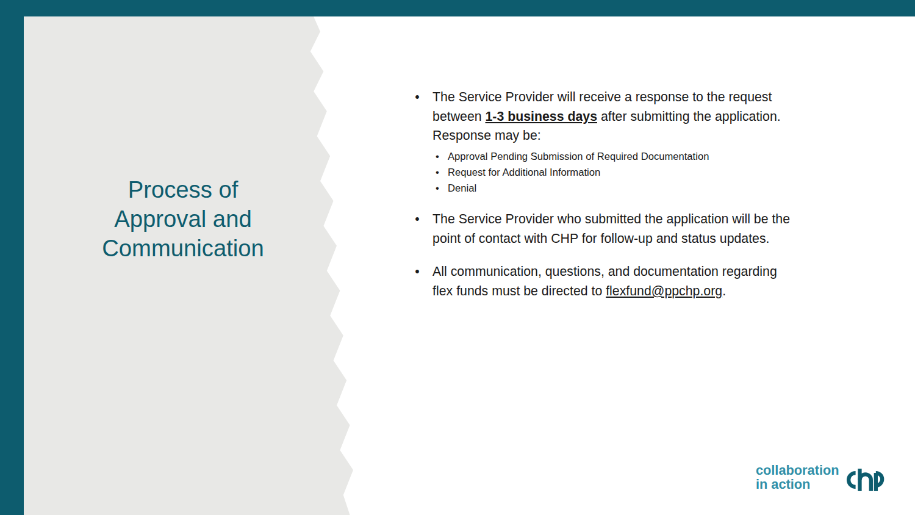Process of
Approval and
Communication
The Service Provider will receive a response to the request between 1-3 business days after submitting the application. Response may be:
Approval Pending Submission of Required Documentation
Request for Additional Information
Denial
The Service Provider who submitted the application will be the point of contact with CHP for follow-up and status updates.
All communication, questions, and documentation regarding flex funds must be directed to flexfund@ppchp.org.
collaboration
in action